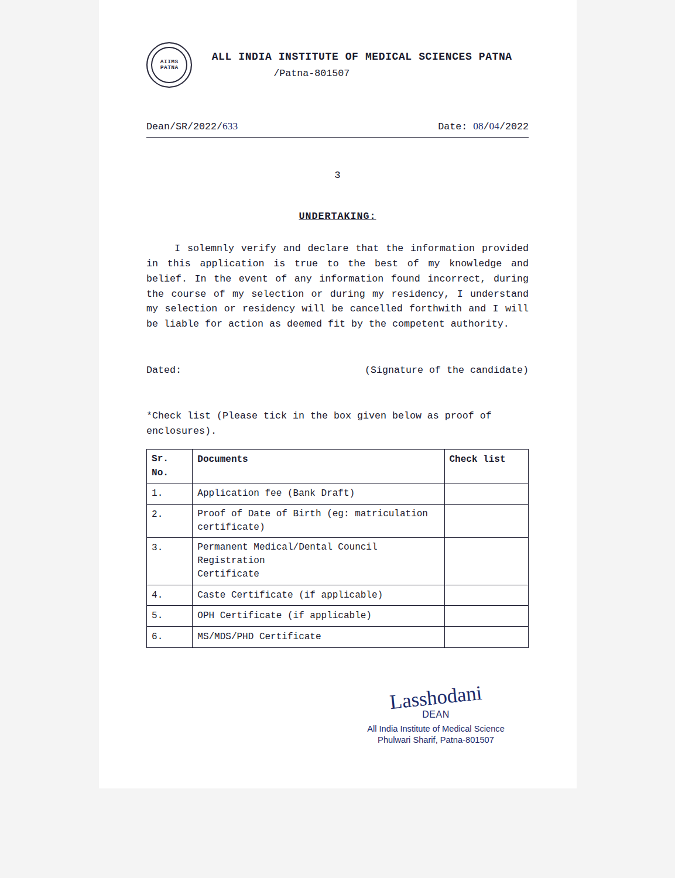AIIMS
PATNA
All India Institute of Medical Sciences Patna
/Patna-801507
Dean/SR/2022/633
Date: 08/04/2022
3
UNDERTAKING:
I solemnly verify and declare that the information provided in this application is true to the best of my knowledge and belief. In the event of any information found incorrect, during the course of my selection or during my residency, I understand my selection or residency will be cancelled forthwith and I will be liable for action as deemed fit by the competent authority.
Dated:
(Signature of the candidate)
*Check list (Please tick in the box given below as proof of enclosures).
| Sr. No. | Documents | Check list |
| --- | --- | --- |
| 1. | Application fee (Bank Draft) | |
| 2. | Proof of Date of Birth (eg: matriculation certificate) | |
| 3. | Permanent Medical/Dental Council Registration Certificate | |
| 4. | Caste Certificate (if applicable) | |
| 5. | OPH Certificate (if applicable) | |
| 6. | MS/MDS/PHD Certificate | |
Lasshodani
DEAN
All India Institute of Medical Science
Phulwari Sharif, Patna-801507